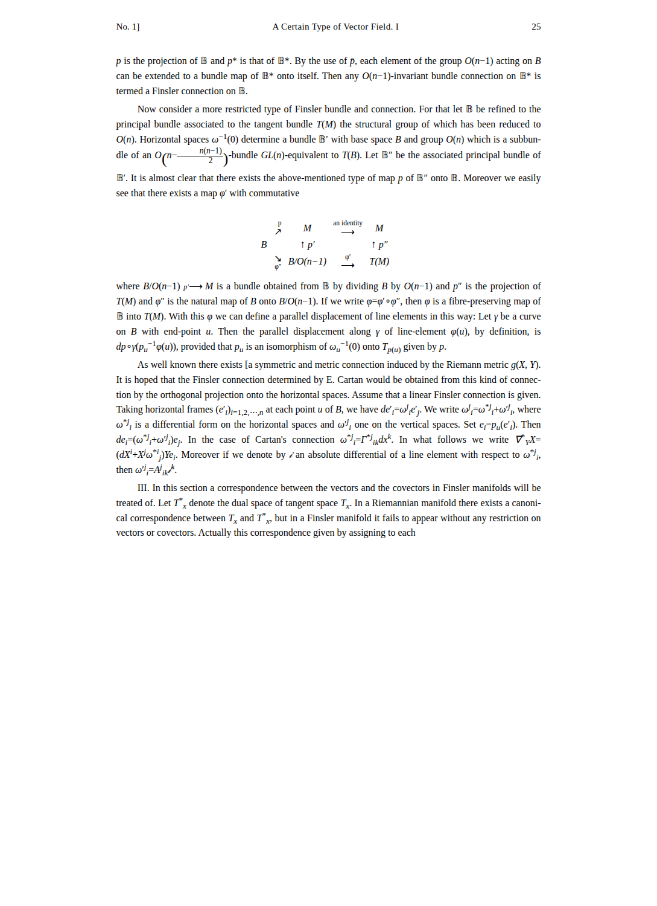No. 1] A Certain Type of Vector Field. I 25
p is the projection of 𝔹 and p* is that of 𝔹*. By the use of p̄, each element of the group O(n−1) acting on B can be extended to a bundle map of 𝔹* onto itself. Then any O(n−1)-invariant bundle connection on 𝔹* is termed a Finsler connection on 𝔹.
Now consider a more restricted type of Finsler bundle and connection. For that let 𝔹 be refined to the principal bundle associated to the tangent bundle T(M) the structural group of which has been reduced to O(n). Horizontal spaces ω−1(0) determine a bundle 𝔹′ with base space B and group O(n) which is a subbundle of an O(n−n(n−1) 2)-bundle GL(n)-equivalent to T(B). Let 𝔹″ be the associated principal bundle of 𝔹′. It is almost clear that there exists the above-mentioned type of map p of 𝔹″ onto 𝔹. Moreover we easily see that there exists a map φ′ with commutative
| | p ↗ | M | an identity ⟶ | M | |
| B | | ↑ p ′ | | ↑ p ″ | |
| | ↘ φ″ | B/O(n−1) | φ′ ⟶ | T(M) | |
where B/O(n−1) p′⟶ M is a bundle obtained from 𝔹 by dividing B by O(n−1) and p″ is the projection of T(M) and φ″ is the natural map of B onto B/O(n−1). If we write φ=φ′∘φ″, then φ is a fibre-preserving map of 𝔹 into T(M). With this φ we can define a parallel displacement of line elements in this way: Let γ be a curve on B with end-point u. Then the parallel displacement along γ of line-element φ(u), by definition, is dp∘γ(pu−1φ(u)), provided that pu is an isomorphism of ωu−1(0) onto Tp(u) given by p.
As well known there exists [a symmetric and metric connection induced by the Riemann metric g(X, Y). It is hoped that the Finsler connection determined by E. Cartan would be obtained from this kind of connection by the orthogonal projection onto the horizontal spaces. Assume that a linear Finsler connection is given. Taking horizontal frames (e′i)i=1,2,⋯,n at each point u of B, we have de′i=ωjie′j. We write ωji=ω*ji+ω′ji, where ω*ji is a differential form on the horizontal spaces and ω′ji one on the vertical spaces. Set ei=pu(e′i). Then dei=(ω*ji+ω′ji)ej. In the case of Cartan's connection ω*ji=Γ*jikdxk. In what follows we write ∇*YX=(dXi+Xjω*ij)Yei. Moreover if we denote by 𝒾 an absolute differential of a line element with respect to ω*ji, then ω′ji=Ajik𝒾k.
III. In this section a correspondence between the vectors and the covectors in Finsler manifolds will be treated of. Let T*x denote the dual space of tangent space Tx. In a Riemannian manifold there exists a canonical correspondence between Tx and T*x, but in a Finsler manifold it fails to appear without any restriction on vectors or covectors. Actually this correspondence given by assigning to each